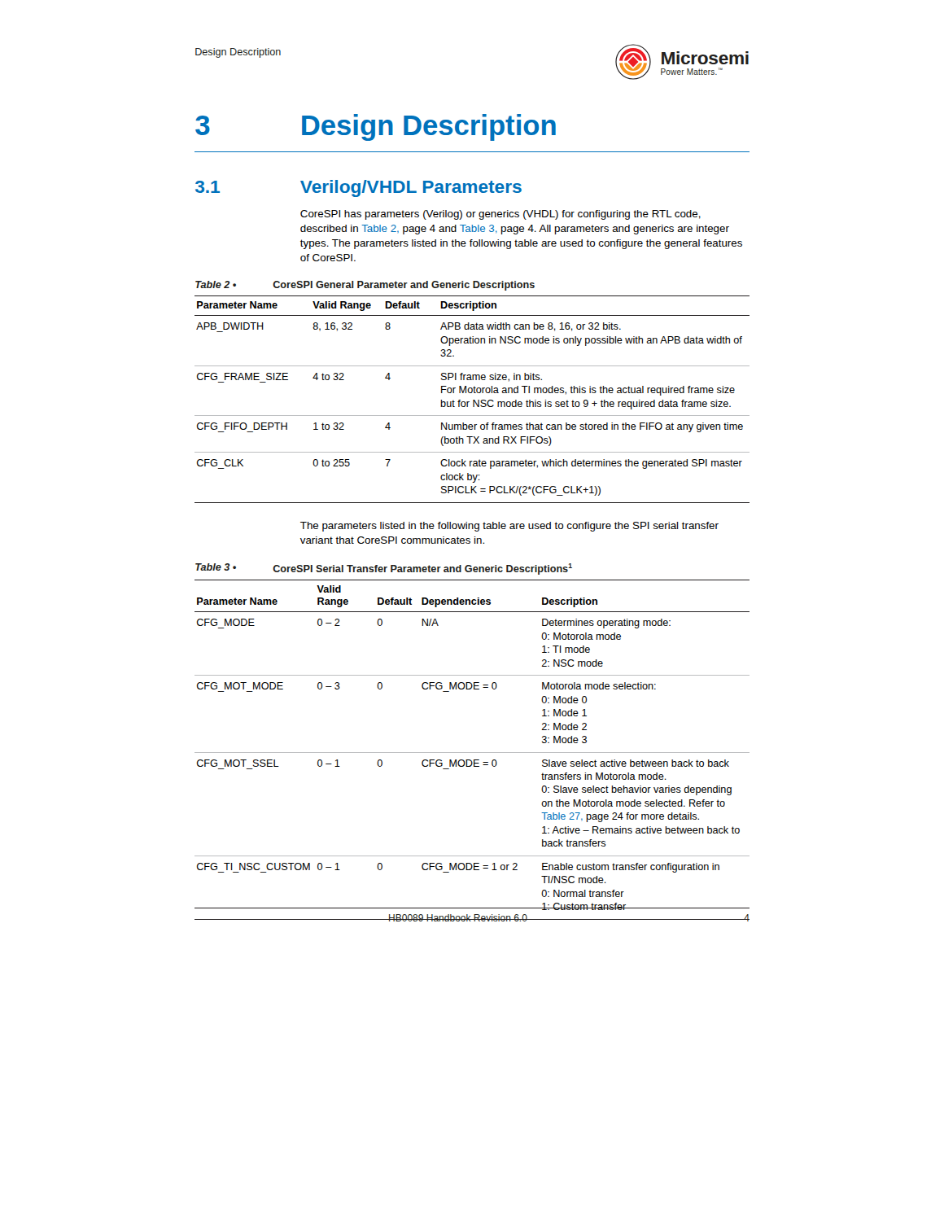Design Description
Microsemi
Power Matters.™
3 Design Description
3.1 Verilog/VHDL Parameters
CoreSPI has parameters (Verilog) or generics (VHDL) for configuring the RTL code, described in Table 2, page 4 and Table 3, page 4. All parameters and generics are integer types. The parameters listed in the following table are used to configure the general features of CoreSPI.
Table 2 • CoreSPI General Parameter and Generic Descriptions
| Parameter Name | Valid Range | Default | Description |
| --- | --- | --- | --- |
| APB_DWIDTH | 8, 16, 32 | 8 | APB data width can be 8, 16, or 32 bits. Operation in NSC mode is only possible with an APB data width of 32. |
| CFG_FRAME_SIZE | 4 to 32 | 4 | SPI frame size, in bits. For Motorola and TI modes, this is the actual required frame size but for NSC mode this is set to 9 + the required data frame size. |
| CFG_FIFO_DEPTH | 1 to 32 | 4 | Number of frames that can be stored in the FIFO at any given time (both TX and RX FIFOs) |
| CFG_CLK | 0 to 255 | 7 | Clock rate parameter, which determines the generated SPI master clock by: SPICLK = PCLK/(2*(CFG_CLK+1)) |
The parameters listed in the following table are used to configure the SPI serial transfer variant that CoreSPI communicates in.
Table 3 • CoreSPI Serial Transfer Parameter and Generic Descriptions1
| Parameter Name | Valid Range | Default | Dependencies | Description |
| --- | --- | --- | --- | --- |
| CFG_MODE | 0 – 2 | 0 | N/A | Determines operating mode: 0: Motorola mode 1: TI mode 2: NSC mode |
| CFG_MOT_MODE | 0 – 3 | 0 | CFG_MODE = 0 | Motorola mode selection: 0: Mode 0 1: Mode 1 2: Mode 2 3: Mode 3 |
| CFG_MOT_SSEL | 0 – 1 | 0 | CFG_MODE = 0 | Slave select active between back to back transfers in Motorola mode. 0: Slave select behavior varies depending on the Motorola mode selected. Refer to Table 27, page 24 for more details. 1: Active – Remains active between back to back transfers |
| CFG_TI_NSC_CUSTOM | 0 – 1 | 0 | CFG_MODE = 1 or 2 | Enable custom transfer configuration in TI/NSC mode. 0: Normal transfer 1: Custom transfer |
HB0089 Handbook Revision 6.0
4